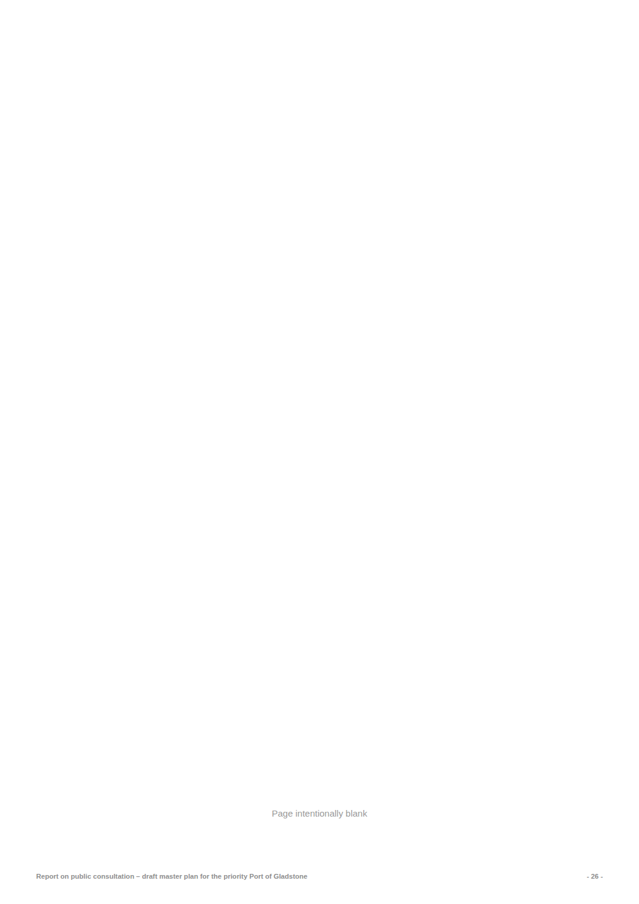Page intentionally blank
Report on public consultation – draft master plan for the priority Port of Gladstone - 26 -